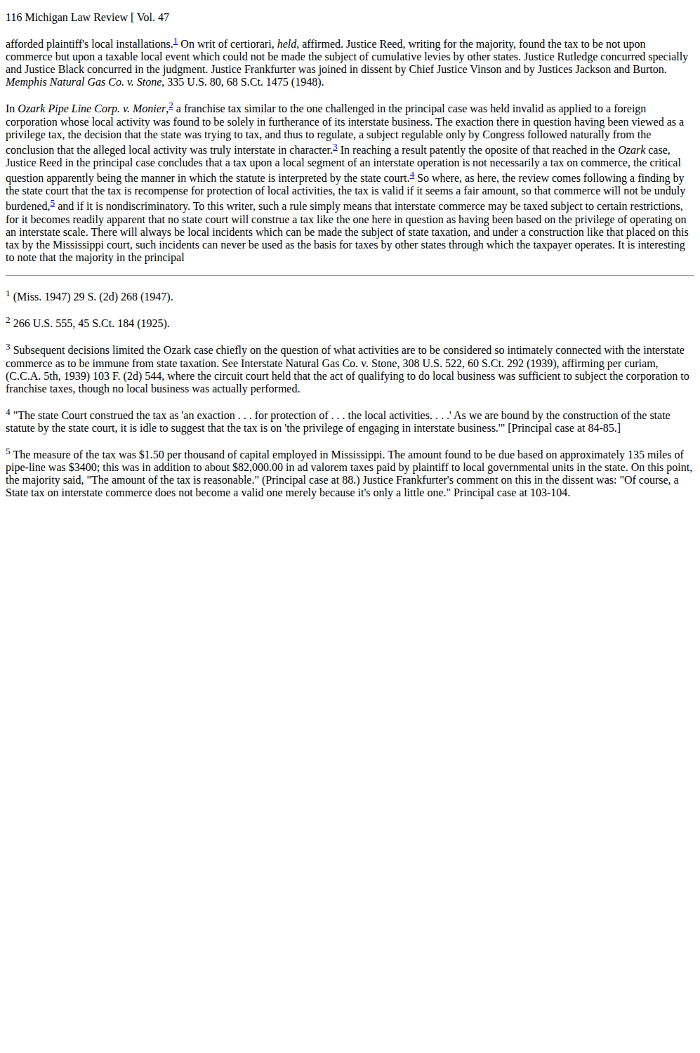116 Michigan Law Review [ Vol. 47
afforded plaintiff's local installations.1 On writ of certiorari, held, affirmed. Justice Reed, writing for the majority, found the tax to be not upon commerce but upon a taxable local event which could not be made the subject of cumulative levies by other states. Justice Rutledge concurred specially and Justice Black concurred in the judgment. Justice Frankfurter was joined in dissent by Chief Justice Vinson and by Justices Jackson and Burton. Memphis Natural Gas Co. v. Stone, 335 U.S. 80, 68 S.Ct. 1475 (1948).
In Ozark Pipe Line Corp. v. Monier,2 a franchise tax similar to the one challenged in the principal case was held invalid as applied to a foreign corporation whose local activity was found to be solely in furtherance of its interstate business. The exaction there in question having been viewed as a privilege tax, the decision that the state was trying to tax, and thus to regulate, a subject regulable only by Congress followed naturally from the conclusion that the alleged local activity was truly interstate in character.3 In reaching a result patently the oposite of that reached in the Ozark case, Justice Reed in the principal case concludes that a tax upon a local segment of an interstate operation is not necessarily a tax on commerce, the critical question apparently being the manner in which the statute is interpreted by the state court.4 So where, as here, the review comes following a finding by the state court that the tax is recompense for protection of local activities, the tax is valid if it seems a fair amount, so that commerce will not be unduly burdened,5 and if it is nondiscriminatory. To this writer, such a rule simply means that interstate commerce may be taxed subject to certain restrictions, for it becomes readily apparent that no state court will construe a tax like the one here in question as having been based on the privilege of operating on an interstate scale. There will always be local incidents which can be made the subject of state taxation, and under a construction like that placed on this tax by the Mississippi court, such incidents can never be used as the basis for taxes by other states through which the taxpayer operates. It is interesting to note that the majority in the principal
1 (Miss. 1947) 29 S. (2d) 268 (1947).
2 266 U.S. 555, 45 S.Ct. 184 (1925).
3 Subsequent decisions limited the Ozark case chiefly on the question of what activities are to be considered so intimately connected with the interstate commerce as to be immune from state taxation. See Interstate Natural Gas Co. v. Stone, 308 U.S. 522, 60 S.Ct. 292 (1939), affirming per curiam, (C.C.A. 5th, 1939) 103 F. (2d) 544, where the circuit court held that the act of qualifying to do local business was sufficient to subject the corporation to franchise taxes, though no local business was actually performed.
4 "The state Court construed the tax as 'an exaction . . . for protection of . . . the local activities. . . .' As we are bound by the construction of the state statute by the state court, it is idle to suggest that the tax is on 'the privilege of engaging in interstate business.'" [Principal case at 84-85.]
5 The measure of the tax was $1.50 per thousand of capital employed in Mississippi. The amount found to be due based on approximately 135 miles of pipe-line was $3400; this was in addition to about $82,000.00 in ad valorem taxes paid by plaintiff to local governmental units in the state. On this point, the majority said, "The amount of the tax is reasonable." (Principal case at 88.) Justice Frankfurter's comment on this in the dissent was: "Of course, a State tax on interstate commerce does not become a valid one merely because it's only a little one." Principal case at 103-104.